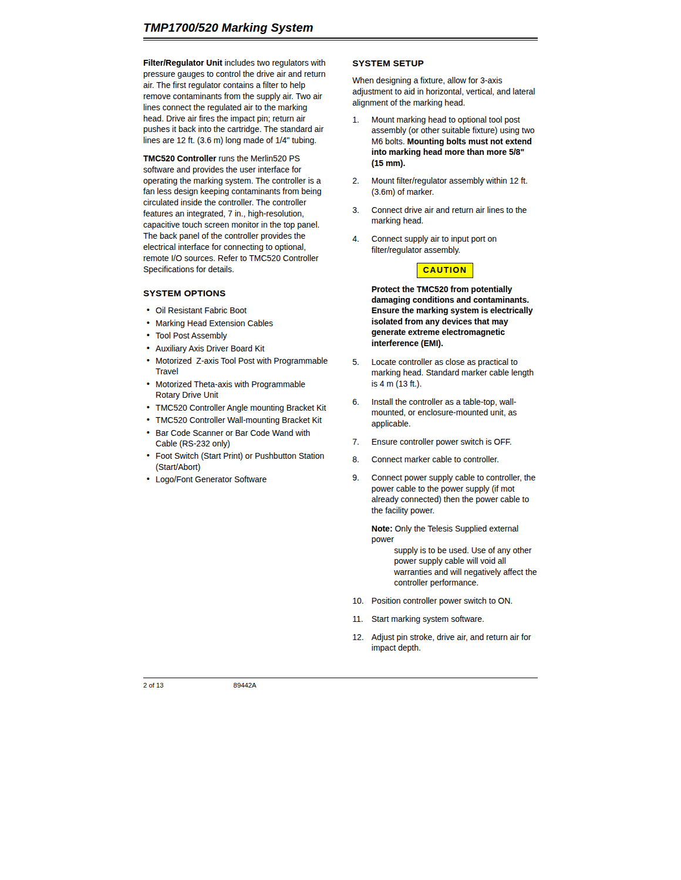TMP1700/520 Marking System
Filter/Regulator Unit includes two regulators with pressure gauges to control the drive air and return air. The first regulator contains a filter to help remove contaminants from the supply air. Two air lines connect the regulated air to the marking head. Drive air fires the impact pin; return air pushes it back into the cartridge. The standard air lines are 12 ft. (3.6 m) long made of 1/4" tubing.
TMC520 Controller runs the Merlin520 PS software and provides the user interface for operating the marking system. The controller is a fan less design keeping contaminants from being circulated inside the controller. The controller features an integrated, 7 in., high-resolution, capacitive touch screen monitor in the top panel. The back panel of the controller provides the electrical interface for connecting to optional, remote I/O sources. Refer to TMC520 Controller Specifications for details.
SYSTEM OPTIONS
Oil Resistant Fabric Boot
Marking Head Extension Cables
Tool Post Assembly
Auxiliary Axis Driver Board Kit
Motorized Z-axis Tool Post with Programmable Travel
Motorized Theta-axis with Programmable Rotary Drive Unit
TMC520 Controller Angle mounting Bracket Kit
TMC520 Controller Wall-mounting Bracket Kit
Bar Code Scanner or Bar Code Wand with Cable (RS-232 only)
Foot Switch (Start Print) or Pushbutton Station (Start/Abort)
Logo/Font Generator Software
SYSTEM SETUP
When designing a fixture, allow for 3-axis adjustment to aid in horizontal, vertical, and lateral alignment of the marking head.
Mount marking head to optional tool post assembly (or other suitable fixture) using two M6 bolts. Mounting bolts must not extend into marking head more than more 5/8" (15 mm).
Mount filter/regulator assembly within 12 ft. (3.6m) of marker.
Connect drive air and return air lines to the marking head.
Connect supply air to input port on filter/regulator assembly.
CAUTION
Protect the TMC520 from potentially damaging conditions and contaminants. Ensure the marking system is electrically isolated from any devices that may generate extreme electromagnetic interference (EMI).
Locate controller as close as practical to marking head. Standard marker cable length is 4 m (13 ft.).
Install the controller as a table-top, wall-mounted, or enclosure-mounted unit, as applicable.
Ensure controller power switch is OFF.
Connect marker cable to controller.
Connect power supply cable to controller, the power cable to the power supply (if mot already connected) then the power cable to the facility power.
Note: Only the Telesis Supplied external power supply is to be used. Use of any other power supply cable will void all warranties and will negatively affect the controller performance.
Position controller power switch to ON.
Start marking system software.
Adjust pin stroke, drive air, and return air for impact depth.
2 of 13
89442A